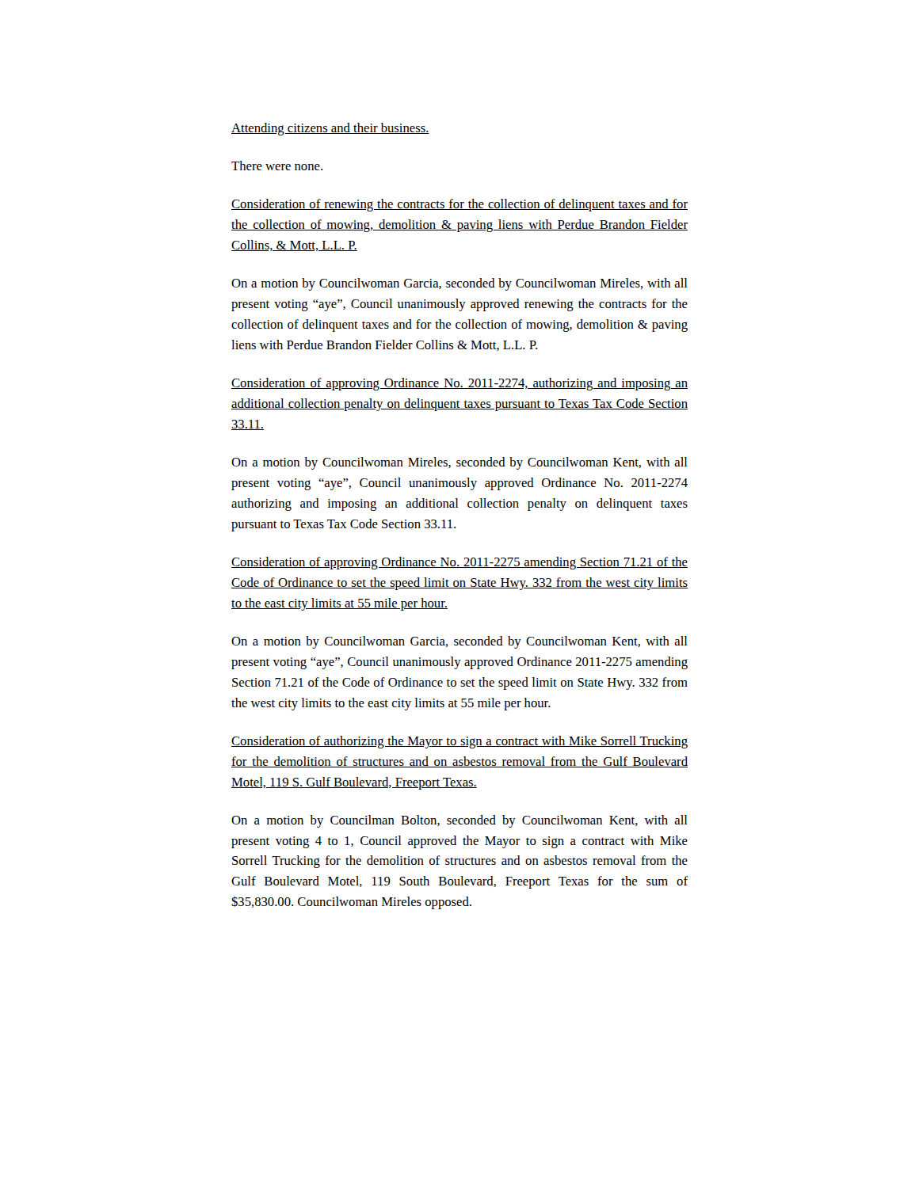Attending citizens and their business.
There were none.
Consideration of renewing the contracts for the collection of delinquent taxes and for the collection of mowing, demolition & paving liens with Perdue Brandon Fielder Collins, & Mott, L.L. P.
On a motion by Councilwoman Garcia, seconded by Councilwoman Mireles, with all present voting “aye”, Council unanimously approved renewing the contracts for the collection of delinquent taxes and for the collection of mowing, demolition & paving liens with Perdue Brandon Fielder Collins & Mott, L.L. P.
Consideration of approving Ordinance No. 2011-2274, authorizing and imposing an additional collection penalty on delinquent taxes pursuant to Texas Tax Code Section 33.11.
On a motion by Councilwoman Mireles, seconded by Councilwoman Kent, with all present voting “aye”, Council unanimously approved Ordinance No. 2011-2274 authorizing and imposing an additional collection penalty on delinquent taxes pursuant to Texas Tax Code Section 33.11.
Consideration of approving Ordinance No. 2011-2275 amending Section 71.21 of the Code of Ordinance to set the speed limit on State Hwy. 332 from the west city limits to the east city limits at 55 mile per hour.
On a motion by Councilwoman Garcia, seconded by Councilwoman Kent, with all present voting “aye”, Council unanimously approved Ordinance 2011-2275 amending Section 71.21 of the Code of Ordinance to set the speed limit on State Hwy. 332 from the west city limits to the east city limits at 55 mile per hour.
Consideration of authorizing the Mayor to sign a contract with Mike Sorrell Trucking for the demolition of structures and on asbestos removal from the Gulf Boulevard Motel, 119 S. Gulf Boulevard, Freeport Texas.
On a motion by Councilman Bolton, seconded by Councilwoman Kent, with all present voting 4 to 1, Council approved the Mayor to sign a contract with Mike Sorrell Trucking for the demolition of structures and on asbestos removal from the Gulf Boulevard Motel, 119 South Boulevard, Freeport Texas for the sum of $35,830.00. Councilwoman Mireles opposed.